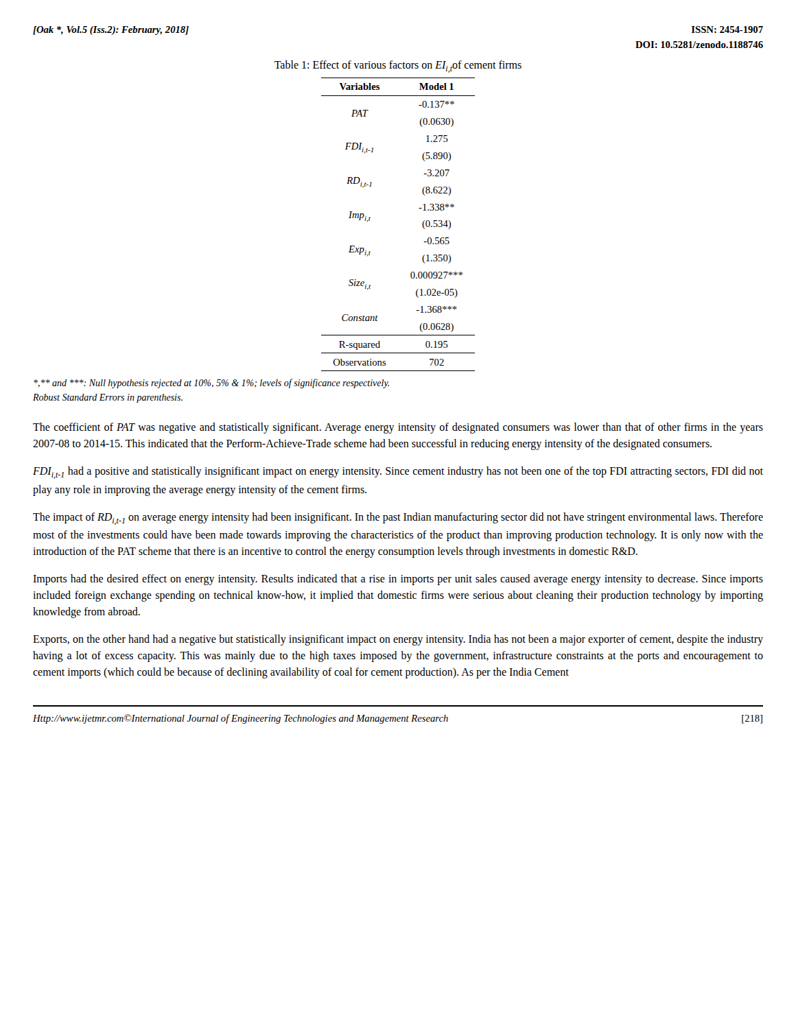[Oak *, Vol.5 (Iss.2): February, 2018]
ISSN: 2454-1907
DOI: 10.5281/zenodo.1188746
Table 1: Effect of various factors on EIi,tof cement firms
| Variables | Model 1 |
| --- | --- |
| PAT | -0.137** |
| (0.0630) |
| FDI i,t-1 | 1.275 |
| (5.890) |
| RD i,t-1 | -3.207 |
| (8.622) |
| Imp i,t | -1.338** |
| (0.534) |
| Exp i,t | -0.565 |
| (1.350) |
| Size i,t | 0.000927*** |
| (1.02e-05) |
| Constant | -1.368*** |
| (0.0628) |
| R-squared | 0.195 |
| Observations | 702 |
*,** and ***: Null hypothesis rejected at 10%, 5% & 1%; levels of significance respectively.
Robust Standard Errors in parenthesis.
The coefficient of PAT was negative and statistically significant. Average energy intensity of designated consumers was lower than that of other firms in the years 2007-08 to 2014-15. This indicated that the Perform-Achieve-Trade scheme had been successful in reducing energy intensity of the designated consumers.
FDIi,t-1 had a positive and statistically insignificant impact on energy intensity. Since cement industry has not been one of the top FDI attracting sectors, FDI did not play any role in improving the average energy intensity of the cement firms.
The impact of RDi,t-1 on average energy intensity had been insignificant. In the past Indian manufacturing sector did not have stringent environmental laws. Therefore most of the investments could have been made towards improving the characteristics of the product than improving production technology. It is only now with the introduction of the PAT scheme that there is an incentive to control the energy consumption levels through investments in domestic R&D.
Imports had the desired effect on energy intensity. Results indicated that a rise in imports per unit sales caused average energy intensity to decrease. Since imports included foreign exchange spending on technical know-how, it implied that domestic firms were serious about cleaning their production technology by importing knowledge from abroad.
Exports, on the other hand had a negative but statistically insignificant impact on energy intensity. India has not been a major exporter of cement, despite the industry having a lot of excess capacity. This was mainly due to the high taxes imposed by the government, infrastructure constraints at the ports and encouragement to cement imports (which could be because of declining availability of coal for cement production). As per the India Cement
Http://www.ijetmr.com©International Journal of Engineering Technologies and Management Research
[218]